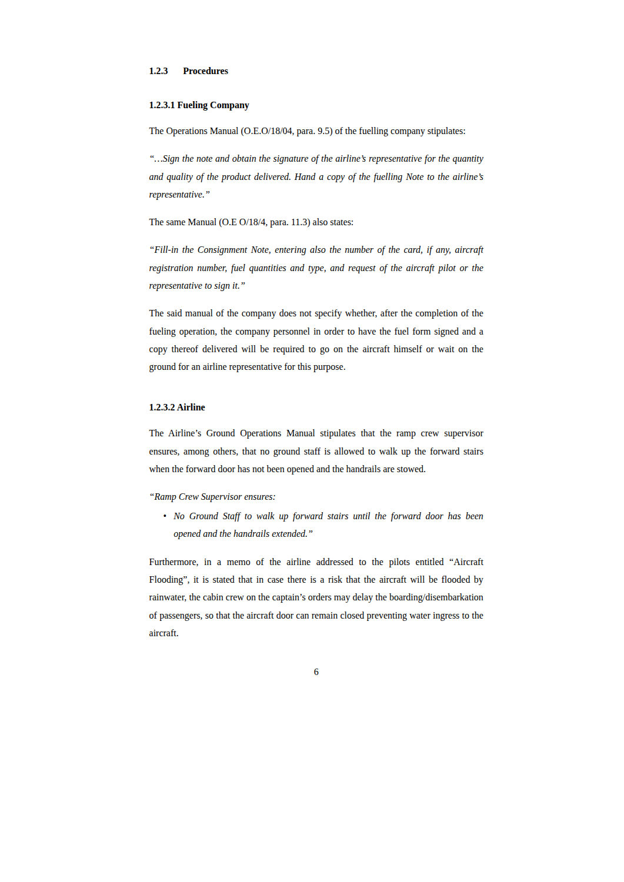1.2.3 Procedures
1.2.3.1 Fueling Company
The Operations Manual (O.E.O/18/04, para. 9.5) of the fuelling company stipulates:
“…Sign the note and obtain the signature of the airline’s representative for the quantity and quality of the product delivered. Hand a copy of the fuelling Note to the airline’s representative.”
The same Manual (O.E O/18/4, para. 11.3) also states:
“Fill-in the Consignment Note, entering also the number of the card, if any, aircraft registration number, fuel quantities and type, and request of the aircraft pilot or the representative to sign it.”
The said manual of the company does not specify whether, after the completion of the fueling operation, the company personnel in order to have the fuel form signed and a copy thereof delivered will be required to go on the aircraft himself or wait on the ground for an airline representative for this purpose.
1.2.3.2 Airline
The Airline’s Ground Operations Manual stipulates that the ramp crew supervisor ensures, among others, that no ground staff is allowed to walk up the forward stairs when the forward door has not been opened and the handrails are stowed.
“Ramp Crew Supervisor ensures:
No Ground Staff to walk up forward stairs until the forward door has been opened and the handrails extended.”
Furthermore, in a memo of the airline addressed to the pilots entitled “Aircraft Flooding”, it is stated that in case there is a risk that the aircraft will be flooded by rainwater, the cabin crew on the captain’s orders may delay the boarding/disembarkation of passengers, so that the aircraft door can remain closed preventing water ingress to the aircraft.
6